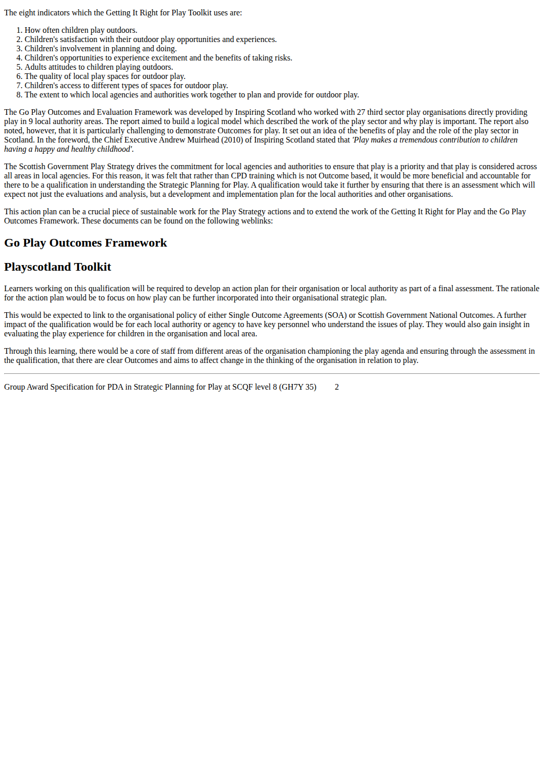The eight indicators which the Getting It Right for Play Toolkit uses are:
How often children play outdoors.
Children's satisfaction with their outdoor play opportunities and experiences.
Children's involvement in planning and doing.
Children's opportunities to experience excitement and the benefits of taking risks.
Adults attitudes to children playing outdoors.
The quality of local play spaces for outdoor play.
Children's access to different types of spaces for outdoor play.
The extent to which local agencies and authorities work together to plan and provide for outdoor play.
The Go Play Outcomes and Evaluation Framework was developed by Inspiring Scotland who worked with 27 third sector play organisations directly providing play in 9 local authority areas. The report aimed to build a logical model which described the work of the play sector and why play is important. The report also noted, however, that it is particularly challenging to demonstrate Outcomes for play. It set out an idea of the benefits of play and the role of the play sector in Scotland. In the foreword, the Chief Executive Andrew Muirhead (2010) of Inspiring Scotland stated that 'Play makes a tremendous contribution to children having a happy and healthy childhood'.
The Scottish Government Play Strategy drives the commitment for local agencies and authorities to ensure that play is a priority and that play is considered across all areas in local agencies. For this reason, it was felt that rather than CPD training which is not Outcome based, it would be more beneficial and accountable for there to be a qualification in understanding the Strategic Planning for Play. A qualification would take it further by ensuring that there is an assessment which will expect not just the evaluations and analysis, but a development and implementation plan for the local authorities and other organisations.
This action plan can be a crucial piece of sustainable work for the Play Strategy actions and to extend the work of the Getting It Right for Play and the Go Play Outcomes Framework. These documents can be found on the following weblinks:
Go Play Outcomes Framework
Playscotland Toolkit
Learners working on this qualification will be required to develop an action plan for their organisation or local authority as part of a final assessment. The rationale for the action plan would be to focus on how play can be further incorporated into their organisational strategic plan.
This would be expected to link to the organisational policy of either Single Outcome Agreements (SOA) or Scottish Government National Outcomes. A further impact of the qualification would be for each local authority or agency to have key personnel who understand the issues of play. They would also gain insight in evaluating the play experience for children in the organisation and local area.
Through this learning, there would be a core of staff from different areas of the organisation championing the play agenda and ensuring through the assessment in the qualification, that there are clear Outcomes and aims to affect change in the thinking of the organisation in relation to play.
Group Award Specification for PDA in Strategic Planning for Play at SCQF level 8 (GH7Y 35) 2